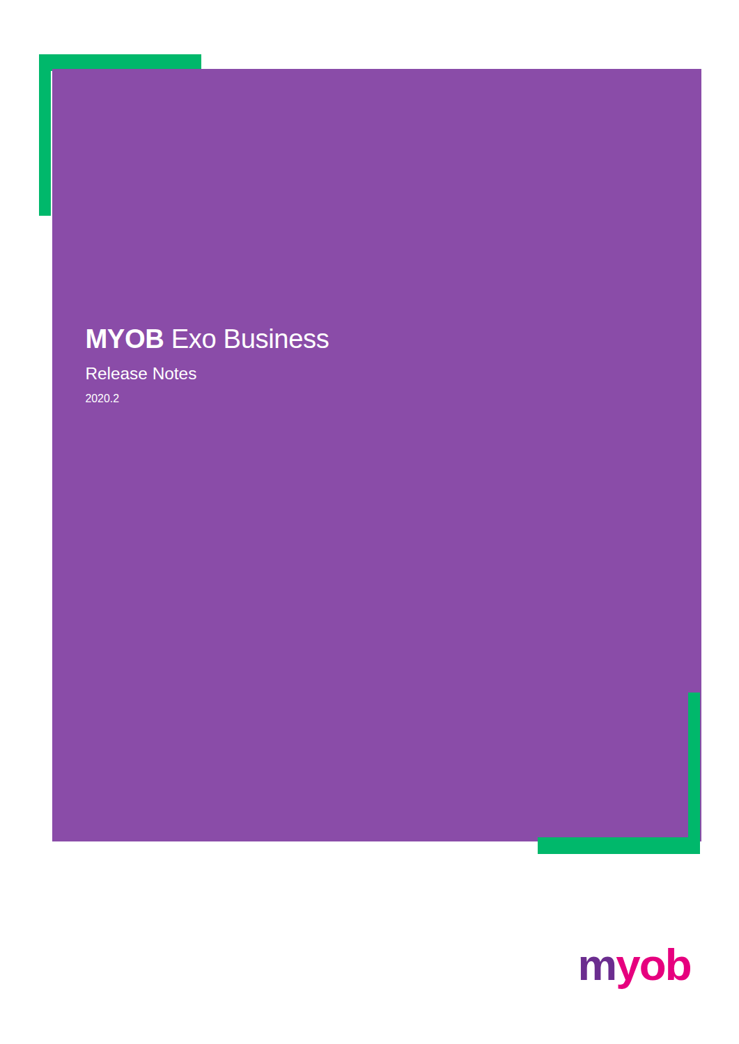MYOB Exo Business
Release Notes
2020.2
myob